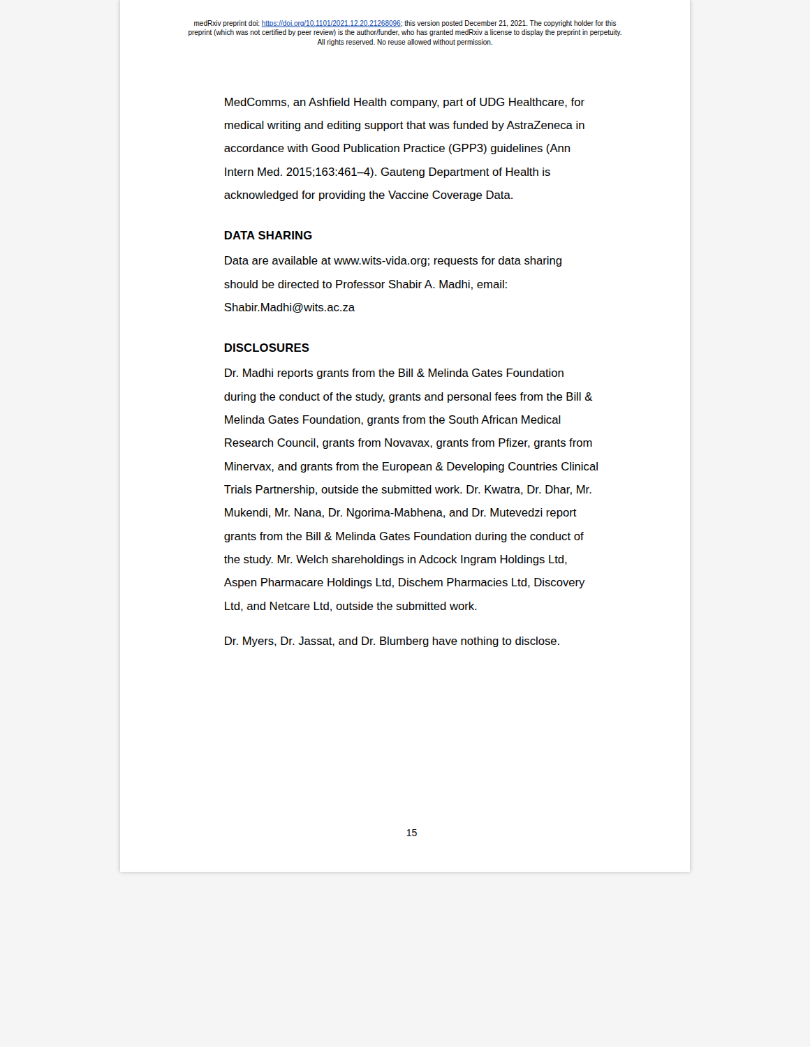medRxiv preprint doi: https://doi.org/10.1101/2021.12.20.21268096; this version posted December 21, 2021. The copyright holder for this preprint (which was not certified by peer review) is the author/funder, who has granted medRxiv a license to display the preprint in perpetuity. All rights reserved. No reuse allowed without permission.
MedComms, an Ashfield Health company, part of UDG Healthcare, for medical writing and editing support that was funded by AstraZeneca in accordance with Good Publication Practice (GPP3) guidelines (Ann Intern Med. 2015;163:461–4). Gauteng Department of Health is acknowledged for providing the Vaccine Coverage Data.
DATA SHARING
Data are available at www.wits-vida.org; requests for data sharing should be directed to Professor Shabir A. Madhi, email: Shabir.Madhi@wits.ac.za
DISCLOSURES
Dr. Madhi reports grants from the Bill & Melinda Gates Foundation during the conduct of the study, grants and personal fees from the Bill & Melinda Gates Foundation, grants from the South African Medical Research Council, grants from Novavax, grants from Pfizer, grants from Minervax, and grants from the European & Developing Countries Clinical Trials Partnership, outside the submitted work. Dr. Kwatra, Dr. Dhar, Mr. Mukendi, Mr. Nana, Dr. Ngorima-Mabhena, and Dr. Mutevedzi report grants from the Bill & Melinda Gates Foundation during the conduct of the study. Mr. Welch shareholdings in Adcock Ingram Holdings Ltd, Aspen Pharmacare Holdings Ltd, Dischem Pharmacies Ltd, Discovery Ltd, and Netcare Ltd, outside the submitted work.
Dr. Myers, Dr. Jassat, and Dr. Blumberg have nothing to disclose.
15